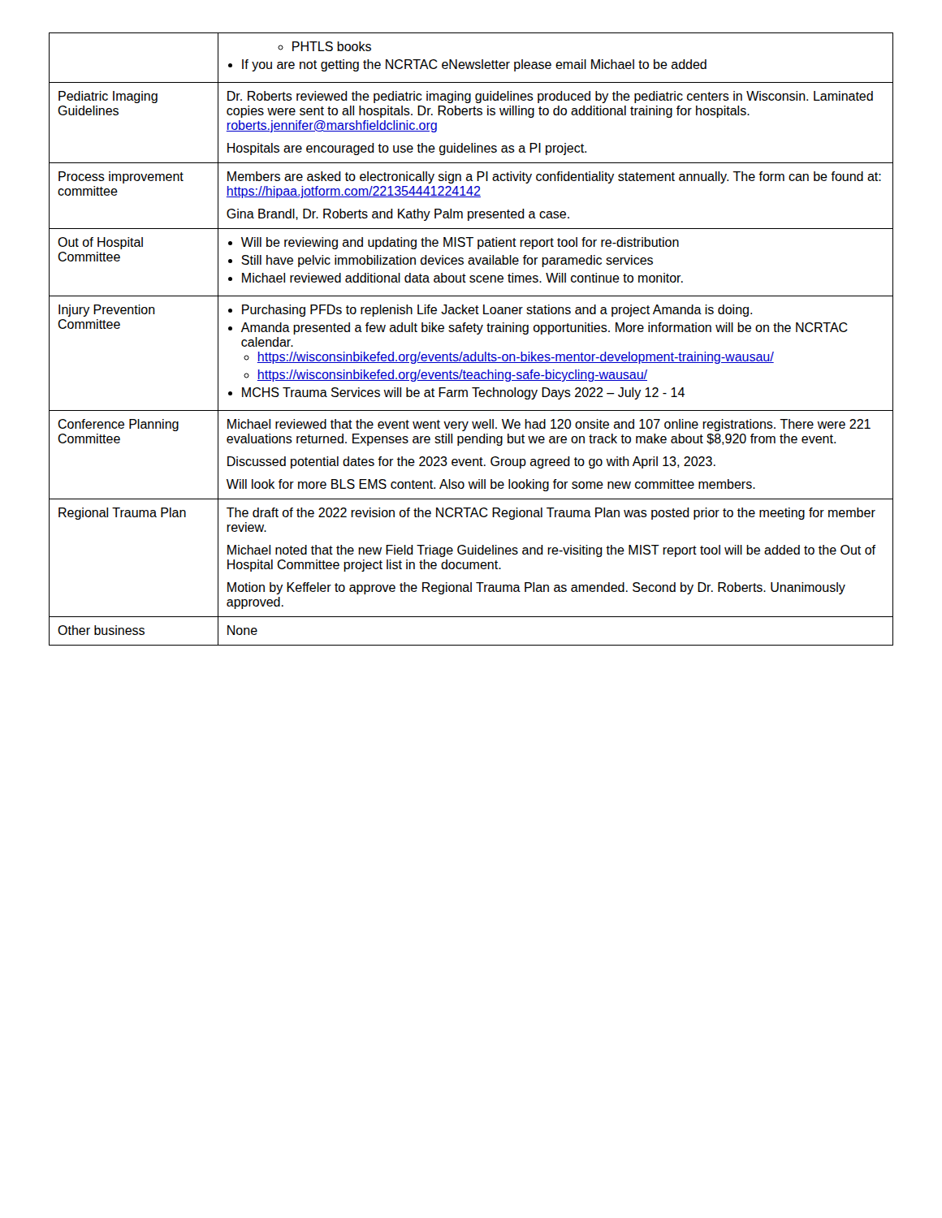| | PHTLS books If you are not getting the NCRTAC eNewsletter please email Michael to be added |
| Pediatric Imaging Guidelines | Dr. Roberts reviewed the pediatric imaging guidelines produced by the pediatric centers in Wisconsin. Laminated copies were sent to all hospitals. Dr. Roberts is willing to do additional training for hospitals. roberts.jennifer@marshfieldclinic.org Hospitals are encouraged to use the guidelines as a PI project. |
| Process improvement committee | Members are asked to electronically sign a PI activity confidentiality statement annually. The form can be found at: https://hipaa.jotform.com/221354441224142 Gina Brandl, Dr. Roberts and Kathy Palm presented a case. |
| Out of Hospital Committee | Will be reviewing and updating the MIST patient report tool for re-distribution Still have pelvic immobilization devices available for paramedic services Michael reviewed additional data about scene times. Will continue to monitor. |
| Injury Prevention Committee | Purchasing PFDs to replenish Life Jacket Loaner stations and a project Amanda is doing. Amanda presented a few adult bike safety training opportunities. More information will be on the NCRTAC calendar. https://wisconsinbikefed.org/events/adults-on-bikes-mentor-development-training-wausau/ https://wisconsinbikefed.org/events/teaching-safe-bicycling-wausau/ MCHS Trauma Services will be at Farm Technology Days 2022 – July 12 - 14 |
| Conference Planning Committee | Michael reviewed that the event went very well. We had 120 onsite and 107 online registrations. There were 221 evaluations returned. Expenses are still pending but we are on track to make about $8,920 from the event. Discussed potential dates for the 2023 event. Group agreed to go with April 13, 2023. Will look for more BLS EMS content. Also will be looking for some new committee members. |
| Regional Trauma Plan | The draft of the 2022 revision of the NCRTAC Regional Trauma Plan was posted prior to the meeting for member review. Michael noted that the new Field Triage Guidelines and re-visiting the MIST report tool will be added to the Out of Hospital Committee project list in the document. Motion by Keffeler to approve the Regional Trauma Plan as amended. Second by Dr. Roberts. Unanimously approved. |
| Other business | None |